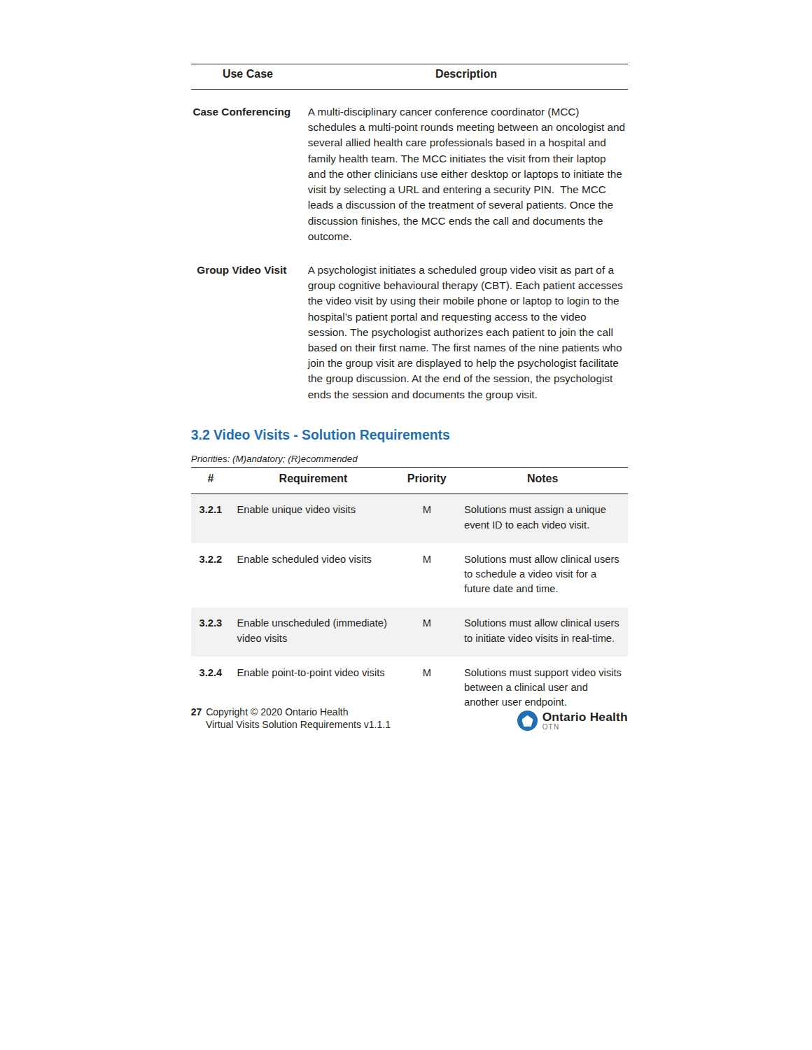| Use Case | Description |
| --- | --- |
| Case Conferencing | A multi-disciplinary cancer conference coordinator (MCC) schedules a multi-point rounds meeting between an oncologist and several allied health care professionals based in a hospital and family health team. The MCC initiates the visit from their laptop and the other clinicians use either desktop or laptops to initiate the visit by selecting a URL and entering a security PIN. The MCC leads a discussion of the treatment of several patients. Once the discussion finishes, the MCC ends the call and documents the outcome. |
| Group Video Visit | A psychologist initiates a scheduled group video visit as part of a group cognitive behavioural therapy (CBT). Each patient accesses the video visit by using their mobile phone or laptop to login to the hospital’s patient portal and requesting access to the video session. The psychologist authorizes each patient to join the call based on their first name. The first names of the nine patients who join the group visit are displayed to help the psychologist facilitate the group discussion. At the end of the session, the psychologist ends the session and documents the group visit. |
3.2 Video Visits - Solution Requirements
Priorities: (M)andatory; (R)ecommended
| # | Requirement | Priority | Notes |
| --- | --- | --- | --- |
| 3.2.1 | Enable unique video visits | M | Solutions must assign a unique event ID to each video visit. |
| 3.2.2 | Enable scheduled video visits | M | Solutions must allow clinical users to schedule a video visit for a future date and time. |
| 3.2.3 | Enable unscheduled (immediate) video visits | M | Solutions must allow clinical users to initiate video visits in real-time. |
| 3.2.4 | Enable point-to-point video visits | M | Solutions must support video visits between a clinical user and another user endpoint. |
27 Copyright © 2020 Ontario Health
Virtual Visits Solution Requirements v1.1.1
Ontario Health
OTN